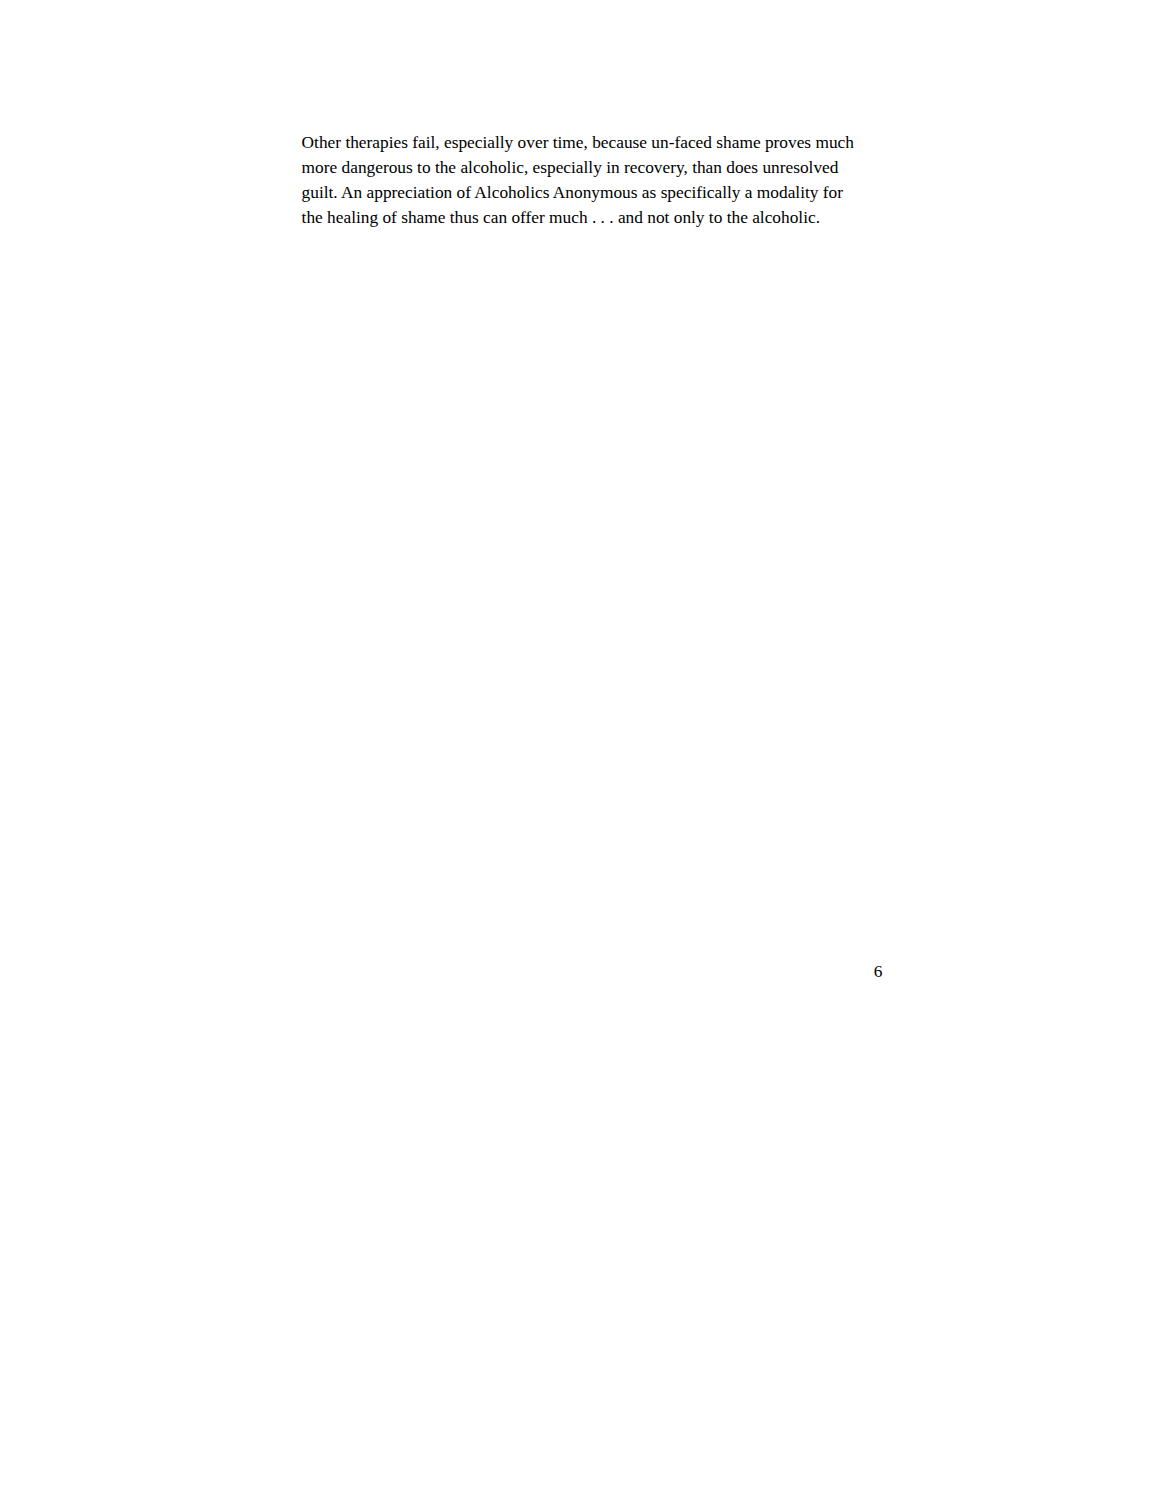Other therapies fail, especially over time, because un-faced shame proves much more dangerous to the alcoholic, especially in recovery, than does unresolved guilt. An appreciation of Alcoholics Anonymous as specifically a modality for the healing of shame thus can offer much . . . and not only to the alcoholic.
6